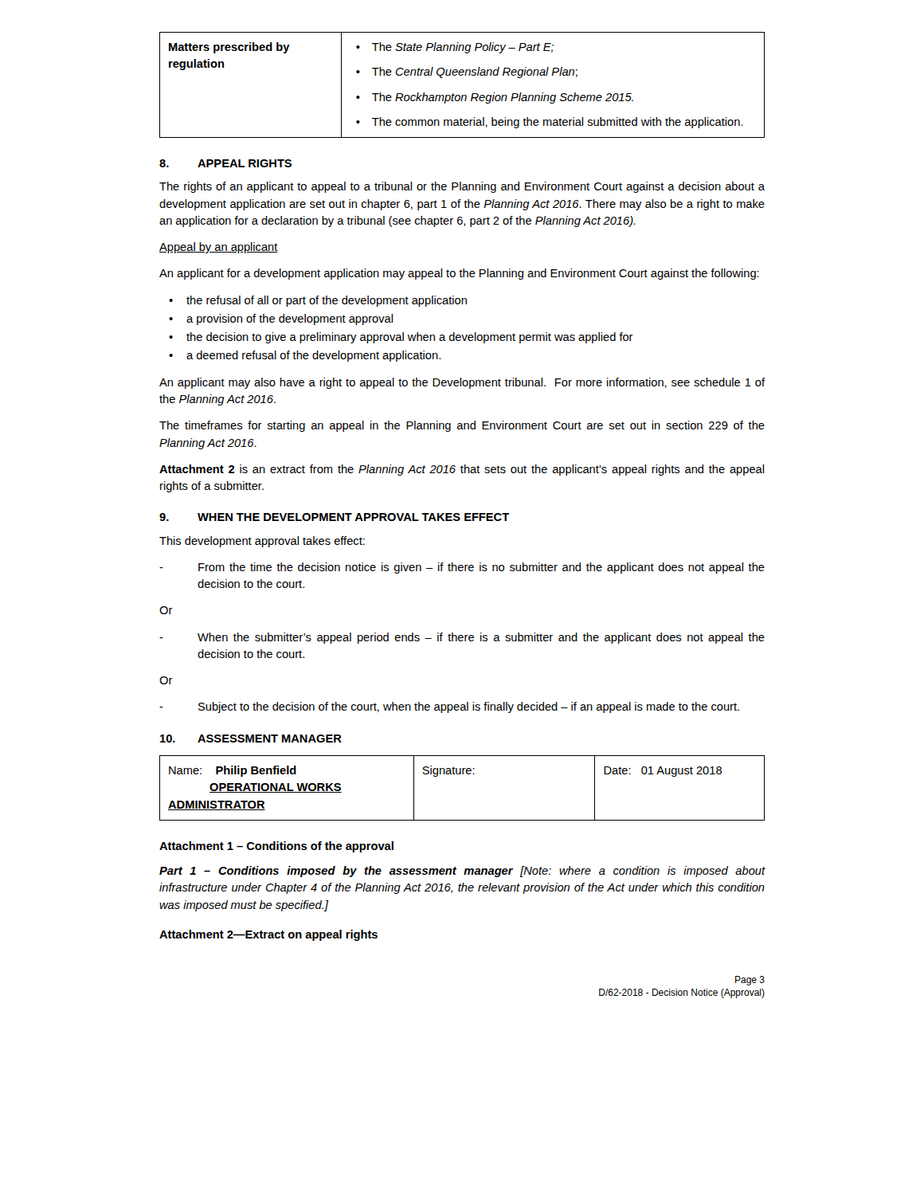| Matters prescribed by regulation | The State Planning Policy – Part E; The Central Queensland Regional Plan ; The Rockhampton Region Planning Scheme 2015. The common material, being the material submitted with the application. |
8. APPEAL RIGHTS
The rights of an applicant to appeal to a tribunal or the Planning and Environment Court against a decision about a development application are set out in chapter 6, part 1 of the Planning Act 2016. There may also be a right to make an application for a declaration by a tribunal (see chapter 6, part 2 of the Planning Act 2016).
Appeal by an applicant
An applicant for a development application may appeal to the Planning and Environment Court against the following:
the refusal of all or part of the development application
a provision of the development approval
the decision to give a preliminary approval when a development permit was applied for
a deemed refusal of the development application.
An applicant may also have a right to appeal to the Development tribunal. For more information, see schedule 1 of the Planning Act 2016.
The timeframes for starting an appeal in the Planning and Environment Court are set out in section 229 of the Planning Act 2016.
Attachment 2 is an extract from the Planning Act 2016 that sets out the applicant’s appeal rights and the appeal rights of a submitter.
9. WHEN THE DEVELOPMENT APPROVAL TAKES EFFECT
This development approval takes effect:
From the time the decision notice is given – if there is no submitter and the applicant does not appeal the decision to the court.
Or
When the submitter’s appeal period ends – if there is a submitter and the applicant does not appeal the decision to the court.
Or
Subject to the decision of the court, when the appeal is finally decided – if an appeal is made to the court.
10. ASSESSMENT MANAGER
| Name: Philip Benfield OPERATIONAL WORKS ADMINISTRATOR | Signature: | Date: 01 August 2018 |
Attachment 1 – Conditions of the approval
Part 1 – Conditions imposed by the assessment manager [Note: where a condition is imposed about infrastructure under Chapter 4 of the Planning Act 2016, the relevant provision of the Act under which this condition was imposed must be specified.]
Attachment 2—Extract on appeal rights
Page 3
D/62-2018 - Decision Notice (Approval)